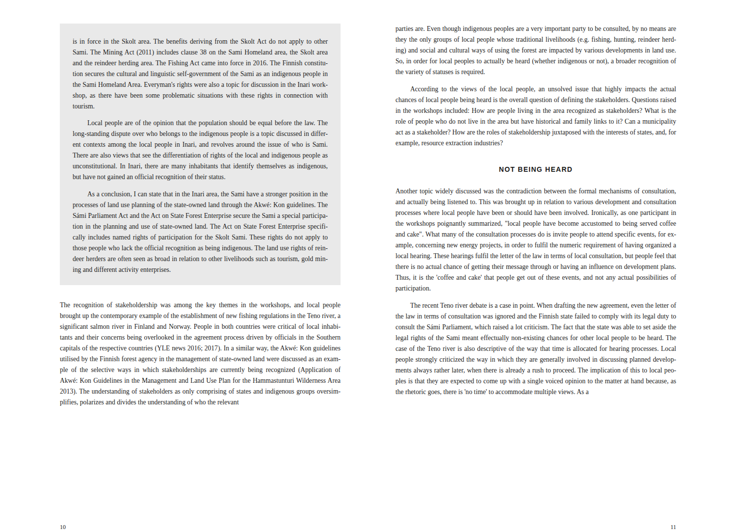is in force in the Skolt area. The benefits deriving from the Skolt Act do not apply to other Sami. The Mining Act (2011) includes clause 38 on the Sami Homeland area, the Skolt area and the reindeer herding area. The Fishing Act came into force in 2016. The Finnish constitution secures the cultural and linguistic self-government of the Sami as an indigenous people in the Sami Homeland Area. Everyman's rights were also a topic for discussion in the Inari workshop, as there have been some problematic situations with these rights in connection with tourism.
Local people are of the opinion that the population should be equal before the law. The long-standing dispute over who belongs to the indigenous people is a topic discussed in different contexts among the local people in Inari, and revolves around the issue of who is Sami. There are also views that see the differentiation of rights of the local and indigenous people as unconstitutional. In Inari, there are many inhabitants that identify themselves as indigenous, but have not gained an official recognition of their status.
As a conclusion, I can state that in the Inari area, the Sami have a stronger position in the processes of land use planning of the state-owned land through the Akwé: Kon guidelines. The Sámi Parliament Act and the Act on State Forest Enterprise secure the Sami a special participation in the planning and use of state-owned land. The Act on State Forest Enterprise specifically includes named rights of participation for the Skolt Sami. These rights do not apply to those people who lack the official recognition as being indigenous. The land use rights of reindeer herders are often seen as broad in relation to other livelihoods such as tourism, gold mining and different activity enterprises.
The recognition of stakeholdership was among the key themes in the workshops, and local people brought up the contemporary example of the establishment of new fishing regulations in the Teno river, a significant salmon river in Finland and Norway. People in both countries were critical of local inhabitants and their concerns being overlooked in the agreement process driven by officials in the Southern capitals of the respective countries (YLE news 2016; 2017). In a similar way, the Akwé: Kon guidelines utilised by the Finnish forest agency in the management of state-owned land were discussed as an example of the selective ways in which stakeholderships are currently being recognized (Application of Akwé: Kon Guidelines in the Management and Land Use Plan for the Hammastunturi Wilderness Area 2013). The understanding of stakeholders as only comprising of states and indigenous groups oversimplifies, polarizes and divides the understanding of who the relevant
10
parties are. Even though indigenous peoples are a very important party to be consulted, by no means are they the only groups of local people whose traditional livelihoods (e.g. fishing, hunting, reindeer herding) and social and cultural ways of using the forest are impacted by various developments in land use. So, in order for local peoples to actually be heard (whether indigenous or not), a broader recognition of the variety of statuses is required.
According to the views of the local people, an unsolved issue that highly impacts the actual chances of local people being heard is the overall question of defining the stakeholders. Questions raised in the workshops included: How are people living in the area recognized as stakeholders? What is the role of people who do not live in the area but have historical and family links to it? Can a municipality act as a stakeholder? How are the roles of stakeholdership juxtaposed with the interests of states, and, for example, resource extraction industries?
Not being heard
Another topic widely discussed was the contradiction between the formal mechanisms of consultation, and actually being listened to. This was brought up in relation to various development and consultation processes where local people have been or should have been involved. Ironically, as one participant in the workshops poignantly summarized, "local people have become accustomed to being served coffee and cake". What many of the consultation processes do is invite people to attend specific events, for example, concerning new energy projects, in order to fulfil the numeric requirement of having organized a local hearing. These hearings fulfil the letter of the law in terms of local consultation, but people feel that there is no actual chance of getting their message through or having an influence on development plans. Thus, it is the 'coffee and cake' that people get out of these events, and not any actual possibilities of participation.
The recent Teno river debate is a case in point. When drafting the new agreement, even the letter of the law in terms of consultation was ignored and the Finnish state failed to comply with its legal duty to consult the Sámi Parliament, which raised a lot criticism. The fact that the state was able to set aside the legal rights of the Sami meant effectually non-existing chances for other local people to be heard. The case of the Teno river is also descriptive of the way that time is allocated for hearing processes. Local people strongly criticized the way in which they are generally involved in discussing planned developments always rather later, when there is already a rush to proceed. The implication of this to local peoples is that they are expected to come up with a single voiced opinion to the matter at hand because, as the rhetoric goes, there is 'no time' to accommodate multiple views. As a
11